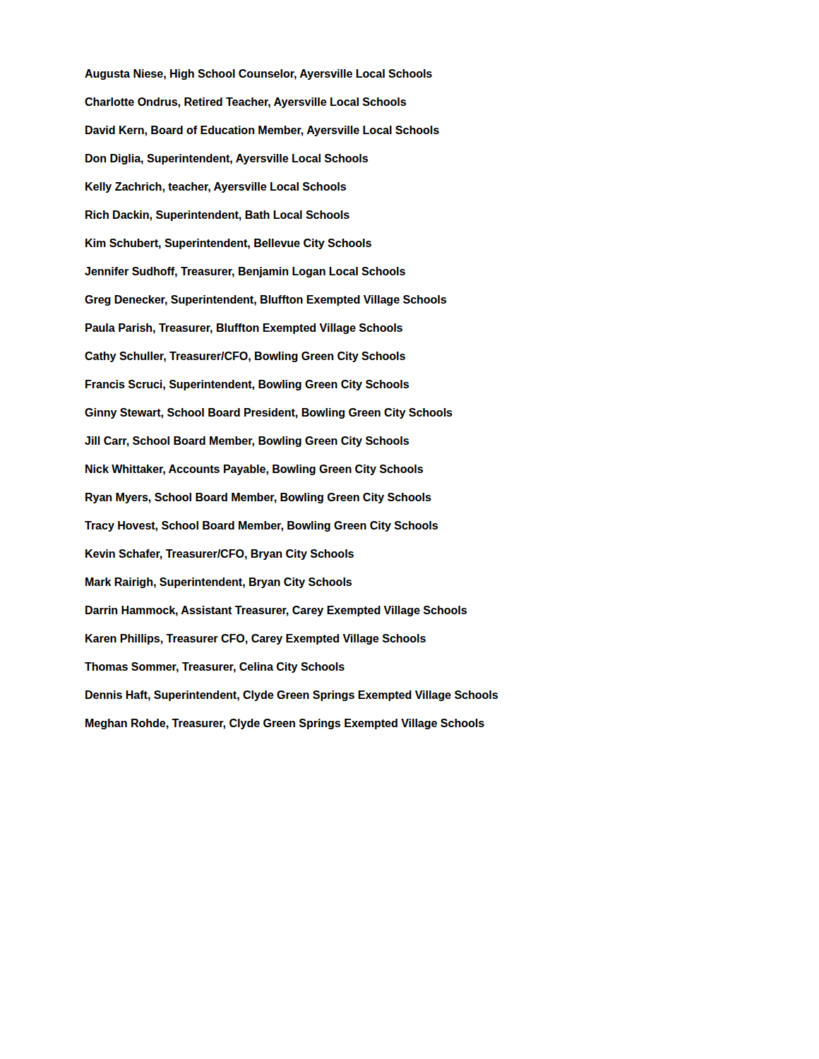Augusta Niese, High School Counselor, Ayersville Local Schools
Charlotte Ondrus, Retired Teacher, Ayersville Local Schools
David Kern, Board of Education Member, Ayersville Local Schools
Don Diglia, Superintendent, Ayersville Local Schools
Kelly Zachrich, teacher, Ayersville Local Schools
Rich Dackin, Superintendent, Bath Local Schools
Kim Schubert, Superintendent, Bellevue City Schools
Jennifer Sudhoff, Treasurer, Benjamin Logan Local Schools
Greg Denecker, Superintendent, Bluffton Exempted Village Schools
Paula Parish, Treasurer, Bluffton Exempted Village Schools
Cathy Schuller, Treasurer/CFO, Bowling Green City Schools
Francis Scruci, Superintendent, Bowling Green City Schools
Ginny Stewart, School Board President, Bowling Green City Schools
Jill Carr, School Board Member, Bowling Green City Schools
Nick Whittaker, Accounts Payable, Bowling Green City Schools
Ryan Myers, School Board Member, Bowling Green City Schools
Tracy Hovest, School Board Member, Bowling Green City Schools
Kevin Schafer, Treasurer/CFO, Bryan City Schools
Mark Rairigh, Superintendent, Bryan City Schools
Darrin Hammock, Assistant Treasurer, Carey Exempted Village Schools
Karen Phillips, Treasurer CFO, Carey Exempted Village Schools
Thomas Sommer, Treasurer, Celina City Schools
Dennis Haft, Superintendent, Clyde Green Springs Exempted Village Schools
Meghan Rohde, Treasurer, Clyde Green Springs Exempted Village Schools